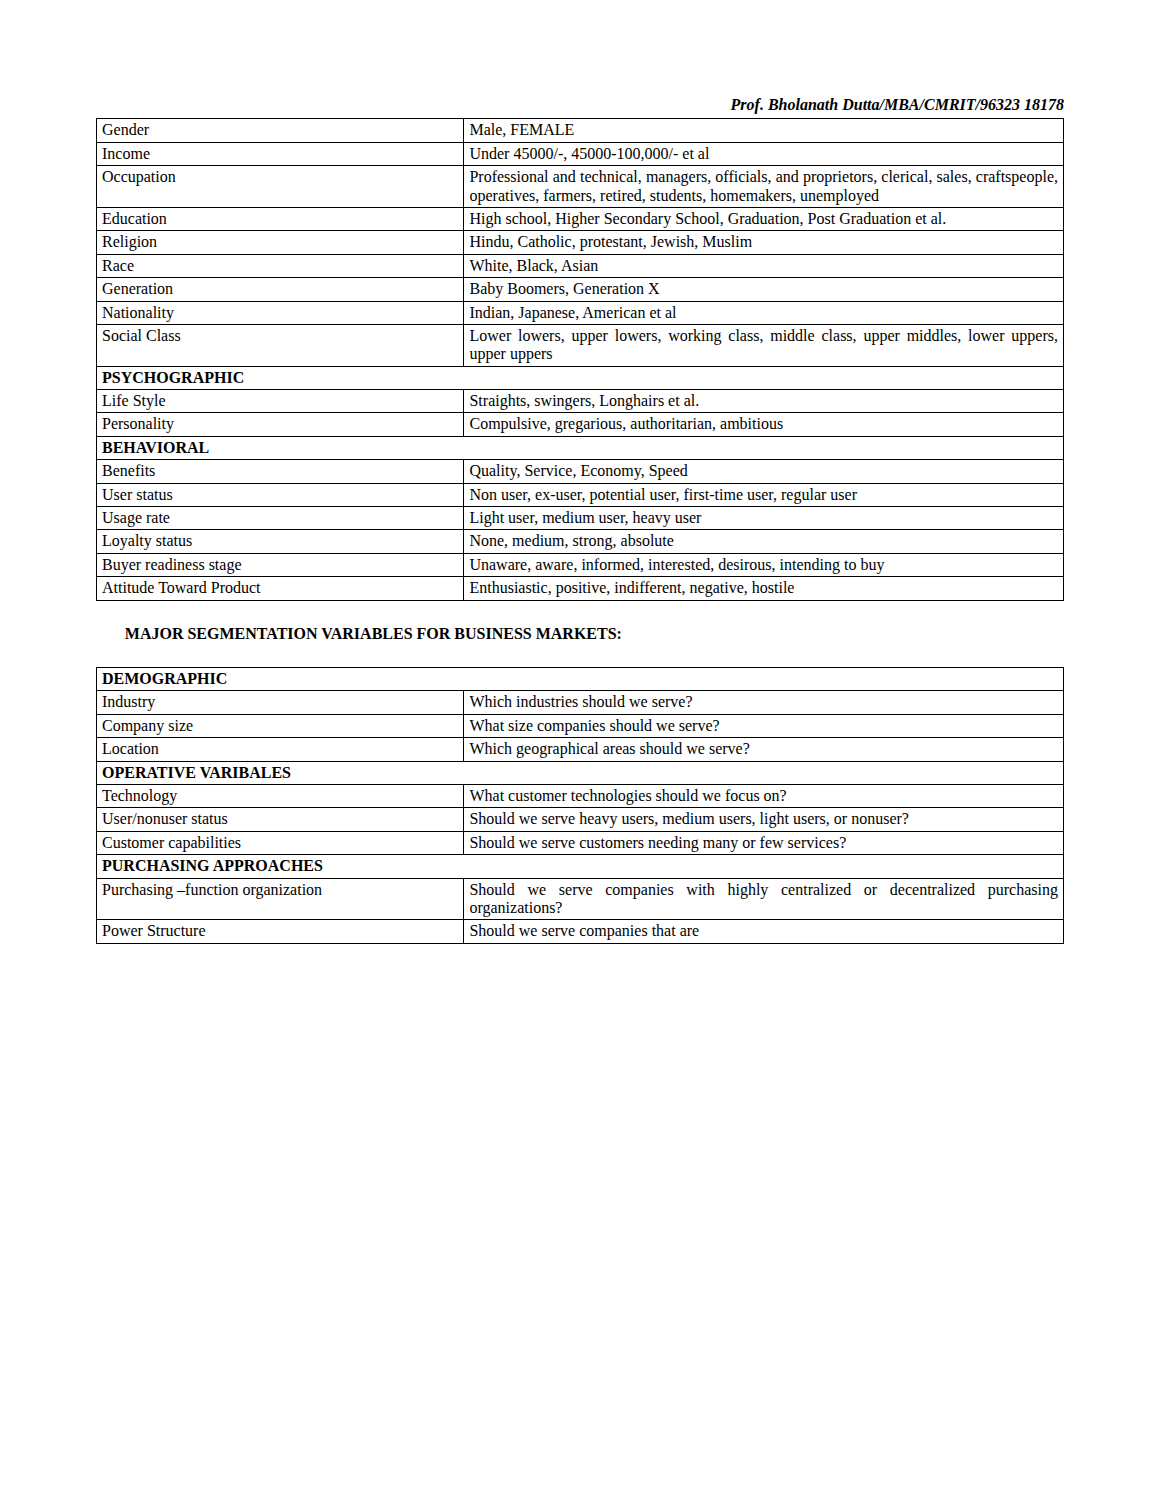Prof. Bholanath Dutta/MBA/CMRIT/96323 18178
| Gender | Male, FEMALE |
| Income | Under 45000/-, 45000-100,000/- et al |
| Occupation | Professional and technical, managers, officials, and proprietors, clerical, sales, craftspeople, operatives, farmers, retired, students, homemakers, unemployed |
| Education | High school, Higher Secondary School, Graduation, Post Graduation et al. |
| Religion | Hindu, Catholic, protestant, Jewish, Muslim |
| Race | White, Black, Asian |
| Generation | Baby Boomers, Generation X |
| Nationality | Indian, Japanese, American et al |
| Social Class | Lower lowers, upper lowers, working class, middle class, upper middles, lower uppers, upper uppers |
| PSYCHOGRAPHIC |
| Life Style | Straights, swingers, Longhairs et al. |
| Personality | Compulsive, gregarious, authoritarian, ambitious |
| BEHAVIORAL |
| Benefits | Quality, Service, Economy, Speed |
| User status | Non user, ex-user, potential user, first-time user, regular user |
| Usage rate | Light user, medium user, heavy user |
| Loyalty status | None, medium, strong, absolute |
| Buyer readiness stage | Unaware, aware, informed, interested, desirous, intending to buy |
| Attitude Toward Product | Enthusiastic, positive, indifferent, negative, hostile |
MAJOR SEGMENTATION VARIABLES FOR BUSINESS MARKETS:
| DEMOGRAPHIC |
| Industry | Which industries should we serve? |
| Company size | What size companies should we serve? |
| Location | Which geographical areas should we serve? |
| OPERATIVE VARIBALES |
| Technology | What customer technologies should we focus on? |
| User/nonuser status | Should we serve heavy users, medium users, light users, or nonuser? |
| Customer capabilities | Should we serve customers needing many or few services? |
| PURCHASING APPROACHES |
| Purchasing –function organization | Should we serve companies with highly centralized or decentralized purchasing organizations? |
| Power Structure | Should we serve companies that are |